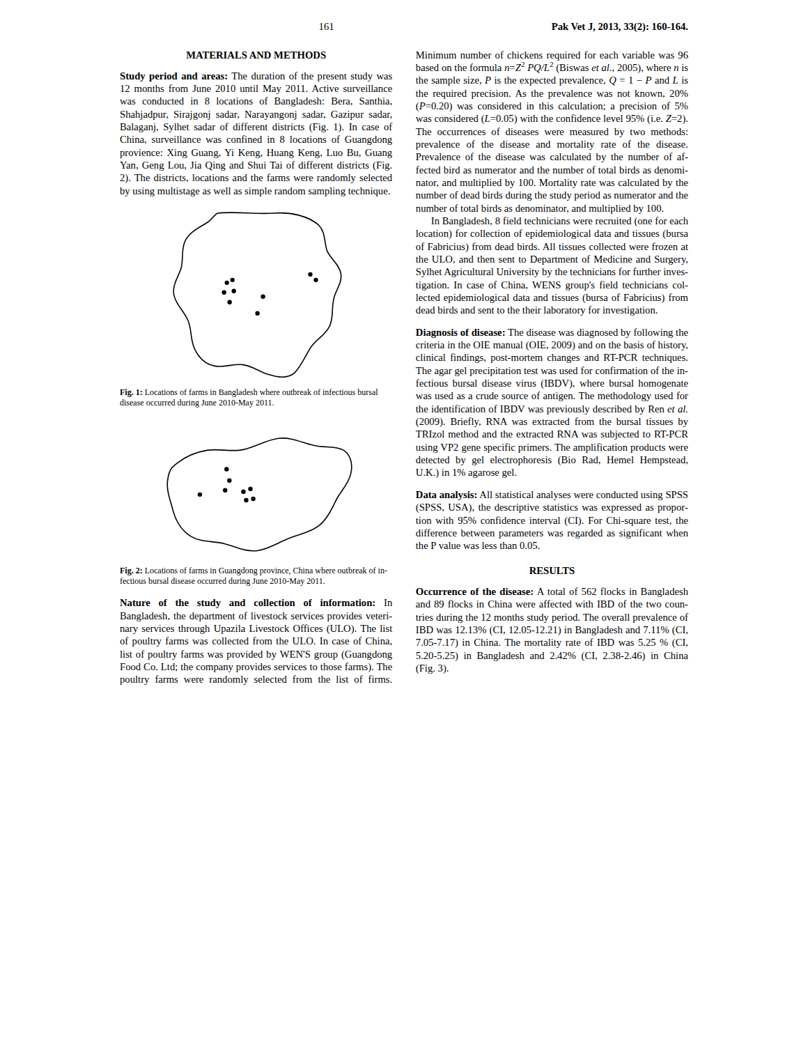161 Pak Vet J, 2013, 33(2): 160-164.
Materials and Methods
Study period and areas:
The duration of the present study was 12 months from June 2010 until May 2011. Active surveillance was conducted in 8 locations of Bangladesh: Bera, Santhia, Shahjadpur, Sirajgonj sadar, Narayangonj sadar, Gazipur sadar, Balaganj, Sylhet sadar of different districts (Fig. 1). In case of China, surveillance was confined in 8 locations of Guangdong provience: Xing Guang, Yi Keng, Huang Keng, Luo Bu, Guang Yan, Geng Lou, Jia Qing and Shui Tai of different districts (Fig. 2). The districts, locations and the farms were randomly selected by using multistage as well as simple random sampling technique.
Fig. 1: Locations of farms in Bangladesh where outbreak of infectious bursal disease occurred during June 2010-May 2011.
Fig. 2: Locations of farms in Guangdong province, China where outbreak of infectious bursal disease occurred during June 2010-May 2011.
Nature of the study and collection of information:
In Bangladesh, the department of livestock services provides veterinary services through Upazila Livestock Offices (ULO). The list of poultry farms was collected from the ULO. In case of China, list of poultry farms was provided by WEN'S group (Guangdong Food Co. Ltd; the company provides services to those farms). The poultry farms were randomly selected from the list of firms. Minimum number of chickens required for each variable was 96 based on the formula n=Z2 PQ/L2 (Biswas et al., 2005), where n is the sample size, P is the expected prevalence, Q = 1 − P and L is the required precision. As the prevalence was not known, 20% (P=0.20) was considered in this calculation; a precision of 5% was considered (L=0.05) with the confidence level 95% (i.e. Z=2). The occurrences of diseases were measured by two methods: prevalence of the disease and mortality rate of the disease. Prevalence of the disease was calculated by the number of affected bird as numerator and the number of total birds as denominator, and multiplied by 100. Mortality rate was calculated by the number of dead birds during the study period as numerator and the number of total birds as denominator, and multiplied by 100.
In Bangladesh, 8 field technicians were recruited (one for each location) for collection of epidemiological data and tissues (bursa of Fabricius) from dead birds. All tissues collected were frozen at the ULO, and then sent to Department of Medicine and Surgery, Sylhet Agricultural University by the technicians for further investigation. In case of China, WENS group's field technicians collected epidemiological data and tissues (bursa of Fabricius) from dead birds and sent to the their laboratory for investigation.
Diagnosis of disease:
The disease was diagnosed by following the criteria in the OIE manual (OIE, 2009) and on the basis of history, clinical findings, post-mortem changes and RT-PCR techniques. The agar gel precipitation test was used for confirmation of the infectious bursal disease virus (IBDV), where bursal homogenate was used as a crude source of antigen. The methodology used for the identification of IBDV was previously described by Ren et al. (2009). Briefly, RNA was extracted from the bursal tissues by TRIzol method and the extracted RNA was subjected to RT-PCR using VP2 gene specific primers. The amplification products were detected by gel electrophoresis (Bio Rad, Hemel Hempstead, U.K.) in 1% agarose gel.
Data analysis:
All statistical analyses were conducted using SPSS (SPSS, USA), the descriptive statistics was expressed as proportion with 95% confidence interval (CI). For Chi-square test, the difference between parameters was regarded as significant when the P value was less than 0.05.
Results
Occurrence of the disease:
A total of 562 flocks in Bangladesh and 89 flocks in China were affected with IBD of the two countries during the 12 months study period. The overall prevalence of IBD was 12.13% (CI, 12.05-12.21) in Bangladesh and 7.11% (CI, 7.05-7.17) in China. The mortality rate of IBD was 5.25 % (CI, 5.20-5.25) in Bangladesh and 2.42% (CI, 2.38-2.46) in China (Fig. 3).